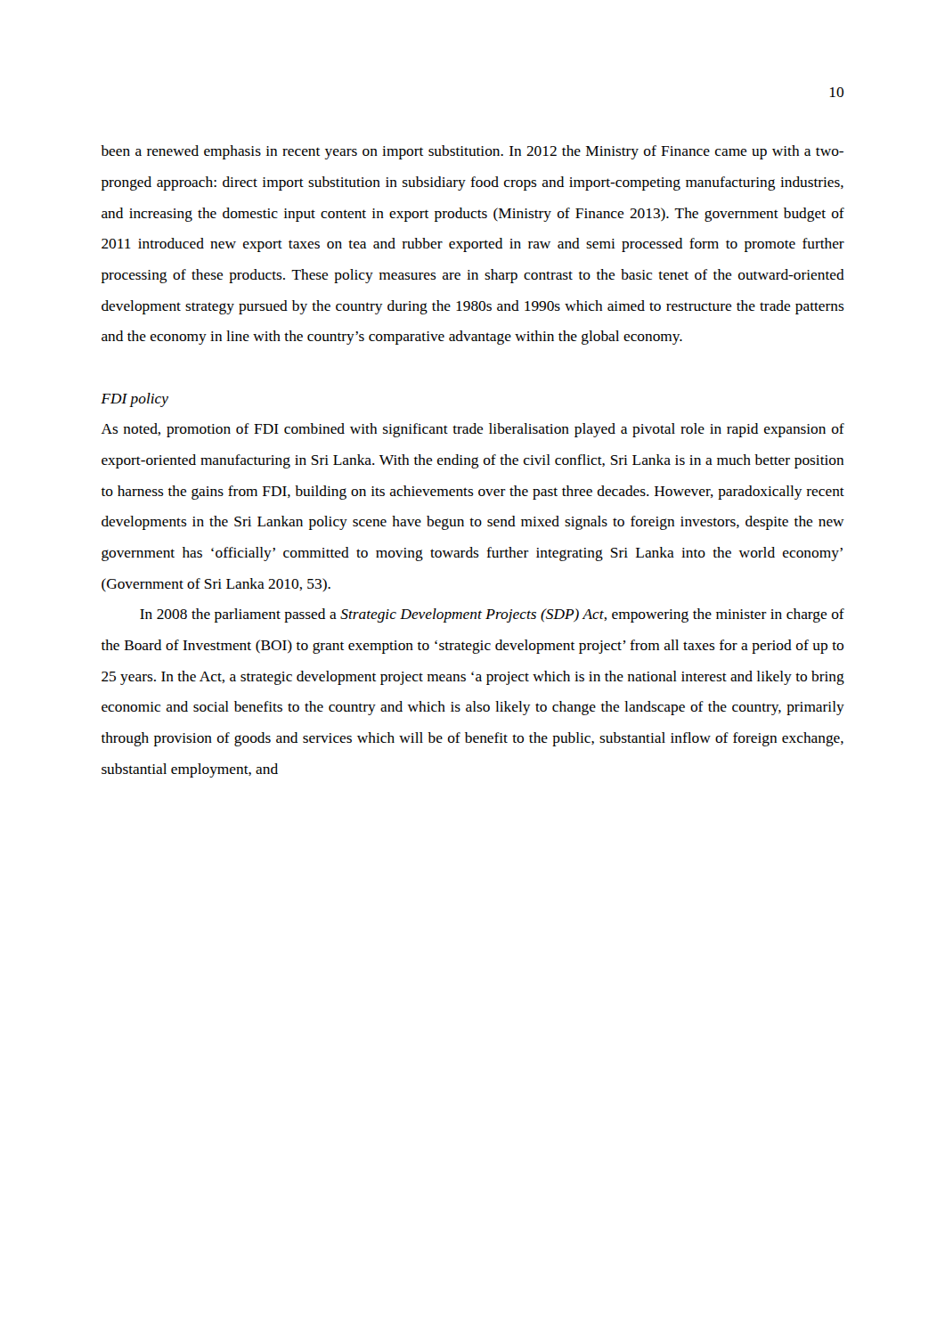10
been a renewed emphasis in recent years on import substitution. In 2012 the Ministry of Finance came up with a two-pronged approach: direct import substitution in subsidiary food crops and import-competing manufacturing industries, and increasing the domestic input content in export products (Ministry of Finance 2013). The government budget of 2011 introduced new export taxes on tea and rubber exported in raw and semi processed form to promote further processing of these products. These policy measures are in sharp contrast to the basic tenet of the outward-oriented development strategy pursued by the country during the 1980s and 1990s which aimed to restructure the trade patterns and the economy in line with the country’s comparative advantage within the global economy.
FDI policy
As noted, promotion of FDI combined with significant trade liberalisation played a pivotal role in rapid expansion of export-oriented manufacturing in Sri Lanka. With the ending of the civil conflict, Sri Lanka is in a much better position to harness the gains from FDI, building on its achievements over the past three decades. However, paradoxically recent developments in the Sri Lankan policy scene have begun to send mixed signals to foreign investors, despite the new government has ‘officially’ committed to moving towards further integrating Sri Lanka into the world economy’ (Government of Sri Lanka 2010, 53).
In 2008 the parliament passed a Strategic Development Projects (SDP) Act, empowering the minister in charge of the Board of Investment (BOI) to grant exemption to ‘strategic development project’ from all taxes for a period of up to 25 years. In the Act, a strategic development project means ‘a project which is in the national interest and likely to bring economic and social benefits to the country and which is also likely to change the landscape of the country, primarily through provision of goods and services which will be of benefit to the public, substantial inflow of foreign exchange, substantial employment, and